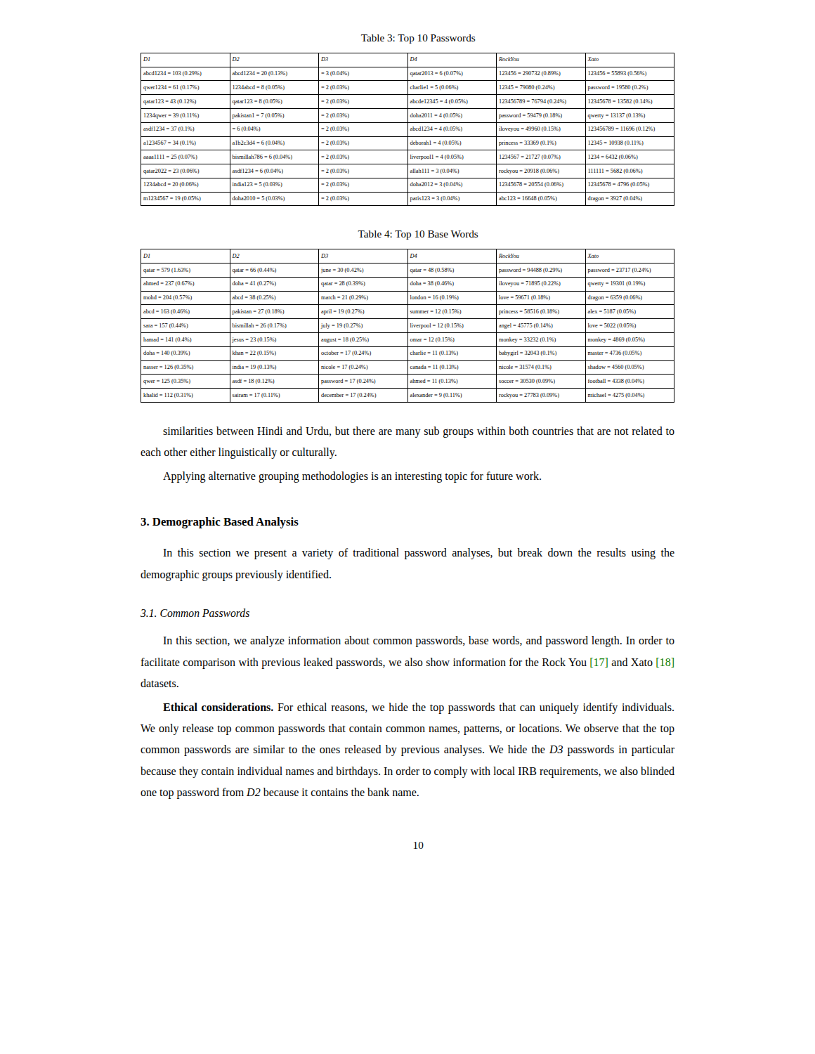Table 3: Top 10 Passwords
| D1 | D2 | D3 | D4 | RockYou | Xato |
| --- | --- | --- | --- | --- | --- |
| abcd1234 = 103 (0.29%) | abcd1234 = 20 (0.13%) | = 3 (0.04%) | qatar2013 = 6 (0.07%) | 123456 = 290732 (0.89%) | 123456 = 55893 (0.56%) |
| qwer1234 = 61 (0.17%) | 1234abcd = 8 (0.05%) | = 2 (0.03%) | charlie1 = 5 (0.06%) | 12345 = 79080 (0.24%) | password = 19580 (0.2%) |
| qatar123 = 43 (0.12%) | qatar123 = 8 (0.05%) | = 2 (0.03%) | abcde12345 = 4 (0.05%) | 123456789 = 76794 (0.24%) | 12345678 = 13582 (0.14%) |
| 1234qwer = 39 (0.11%) | pakistan1 = 7 (0.05%) | = 2 (0.03%) | doha2011 = 4 (0.05%) | password = 59479 (0.18%) | qwerty = 13137 (0.13%) |
| asdf1234 = 37 (0.1%) | = 6 (0.04%) | = 2 (0.03%) | abcd1234 = 4 (0.05%) | iloveyou = 49960 (0.15%) | 123456789 = 11696 (0.12%) |
| a1234567 = 34 (0.1%) | a1b2c3d4 = 6 (0.04%) | = 2 (0.03%) | deborah1 = 4 (0.05%) | princess = 33369 (0.1%) | 12345 = 10938 (0.11%) |
| aaaa1111 = 25 (0.07%) | bismillah786 = 6 (0.04%) | = 2 (0.03%) | liverpool1 = 4 (0.05%) | 1234567 = 21727 (0.07%) | 1234 = 6432 (0.06%) |
| qatar2022 = 23 (0.06%) | asdf1234 = 6 (0.04%) | = 2 (0.03%) | allah111 = 3 (0.04%) | rockyou = 20918 (0.06%) | 111111 = 5682 (0.06%) |
| 1234abcd = 20 (0.06%) | india123 = 5 (0.03%) | = 2 (0.03%) | doha2012 = 3 (0.04%) | 12345678 = 20554 (0.06%) | 12345678 = 4796 (0.05%) |
| m1234567 = 19 (0.05%) | doha2010 = 5 (0.03%) | = 2 (0.03%) | paris123 = 3 (0.04%) | abc123 = 16648 (0.05%) | dragon = 3927 (0.04%) |
Table 4: Top 10 Base Words
| D1 | D2 | D3 | D4 | RockYou | Xato |
| --- | --- | --- | --- | --- | --- |
| qatar = 579 (1.63%) | qatar = 66 (0.44%) | june = 30 (0.42%) | qatar = 48 (0.58%) | password = 94488 (0.29%) | password = 23717 (0.24%) |
| ahmed = 237 (0.67%) | doha = 41 (0.27%) | qatar = 28 (0.39%) | doha = 38 (0.46%) | iloveyou = 71895 (0.22%) | qwerty = 19301 (0.19%) |
| mohd = 204 (0.57%) | abcd = 38 (0.25%) | march = 21 (0.29%) | london = 16 (0.19%) | love = 59671 (0.18%) | dragon = 6359 (0.06%) |
| abcd = 163 (0.46%) | pakistan = 27 (0.18%) | april = 19 (0.27%) | summer = 12 (0.15%) | princess = 58516 (0.18%) | alex = 5187 (0.05%) |
| sara = 157 (0.44%) | bismillah = 26 (0.17%) | july = 19 (0.27%) | liverpool = 12 (0.15%) | angel = 45775 (0.14%) | love = 5022 (0.05%) |
| hamad = 141 (0.4%) | jesus = 23 (0.15%) | august = 18 (0.25%) | omar = 12 (0.15%) | monkey = 33232 (0.1%) | monkey = 4869 (0.05%) |
| doha = 140 (0.39%) | khan = 22 (0.15%) | october = 17 (0.24%) | charlie = 11 (0.13%) | babygirl = 32043 (0.1%) | master = 4736 (0.05%) |
| nasser = 126 (0.35%) | india = 19 (0.13%) | nicole = 17 (0.24%) | canada = 11 (0.13%) | nicole = 31574 (0.1%) | shadow = 4560 (0.05%) |
| qwer = 125 (0.35%) | asdf = 18 (0.12%) | password = 17 (0.24%) | ahmed = 11 (0.13%) | soccer = 30530 (0.09%) | football = 4338 (0.04%) |
| khalid = 112 (0.31%) | sairam = 17 (0.11%) | december = 17 (0.24%) | alexander = 9 (0.11%) | rockyou = 27783 (0.09%) | michael = 4275 (0.04%) |
similarities between Hindi and Urdu, but there are many sub groups within both countries that are not related to each other either linguistically or culturally.
Applying alternative grouping methodologies is an interesting topic for future work.
3. Demographic Based Analysis
In this section we present a variety of traditional password analyses, but break down the results using the demographic groups previously identified.
3.1. Common Passwords
In this section, we analyze information about common passwords, base words, and password length. In order to facilitate comparison with previous leaked passwords, we also show information for the Rock You [17] and Xato [18] datasets.
Ethical considerations. For ethical reasons, we hide the top passwords that can uniquely identify individuals. We only release top common passwords that contain common names, patterns, or locations. We observe that the top common passwords are similar to the ones released by previous analyses. We hide the D3 passwords in particular because they contain individual names and birthdays. In order to comply with local IRB requirements, we also blinded one top password from D2 because it contains the bank name.
10